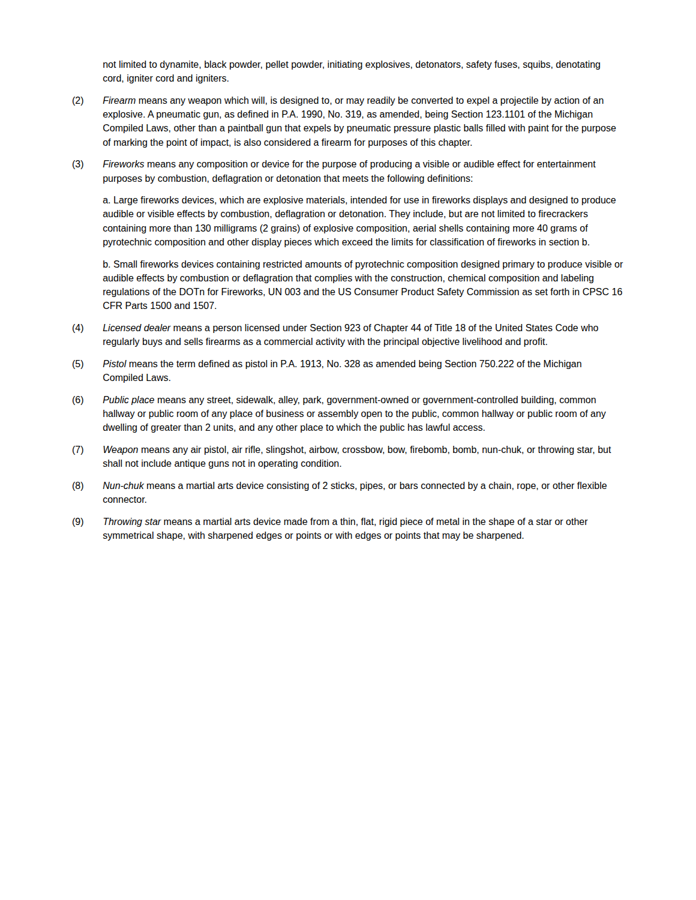not limited to dynamite, black powder, pellet powder, initiating explosives, detonators, safety fuses, squibs, denotating cord, igniter cord and igniters.
(2) Firearm means any weapon which will, is designed to, or may readily be converted to expel a projectile by action of an explosive. A pneumatic gun, as defined in P.A. 1990, No. 319, as amended, being Section 123.1101 of the Michigan Compiled Laws, other than a paintball gun that expels by pneumatic pressure plastic balls filled with paint for the purpose of marking the point of impact, is also considered a firearm for purposes of this chapter.
(3) Fireworks means any composition or device for the purpose of producing a visible or audible effect for entertainment purposes by combustion, deflagration or detonation that meets the following definitions:
a. Large fireworks devices, which are explosive materials, intended for use in fireworks displays and designed to produce audible or visible effects by combustion, deflagration or detonation. They include, but are not limited to firecrackers containing more than 130 milligrams (2 grains) of explosive composition, aerial shells containing more 40 grams of pyrotechnic composition and other display pieces which exceed the limits for classification of fireworks in section b.
b. Small fireworks devices containing restricted amounts of pyrotechnic composition designed primary to produce visible or audible effects by combustion or deflagration that complies with the construction, chemical composition and labeling regulations of the DOTn for Fireworks, UN 003 and the US Consumer Product Safety Commission as set forth in CPSC 16 CFR Parts 1500 and 1507.
(4) Licensed dealer means a person licensed under Section 923 of Chapter 44 of Title 18 of the United States Code who regularly buys and sells firearms as a commercial activity with the principal objective livelihood and profit.
(5) Pistol means the term defined as pistol in P.A. 1913, No. 328 as amended being Section 750.222 of the Michigan Compiled Laws.
(6) Public place means any street, sidewalk, alley, park, government-owned or government-controlled building, common hallway or public room of any place of business or assembly open to the public, common hallway or public room of any dwelling of greater than 2 units, and any other place to which the public has lawful access.
(7) Weapon means any air pistol, air rifle, slingshot, airbow, crossbow, bow, firebomb, bomb, nun-chuk, or throwing star, but shall not include antique guns not in operating condition.
(8) Nun-chuk means a martial arts device consisting of 2 sticks, pipes, or bars connected by a chain, rope, or other flexible connector.
(9) Throwing star means a martial arts device made from a thin, flat, rigid piece of metal in the shape of a star or other symmetrical shape, with sharpened edges or points or with edges or points that may be sharpened.